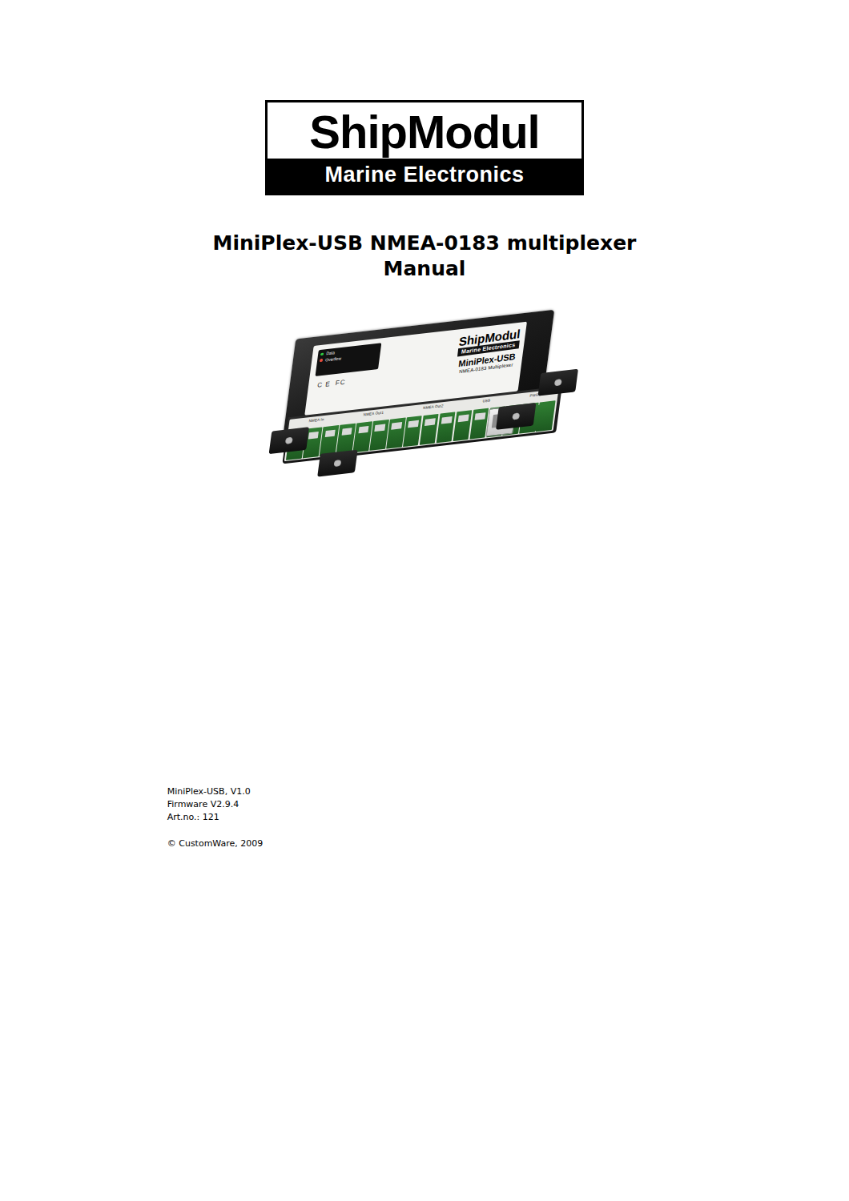Ship Modul
Marine Electronics
MiniPlex-USB NMEA-0183 multiplexer
Manual
Data
Overflow
C E FC
ShipModul
Marine Electronics
MiniPlex-USB
NMEA-0183 Multiplexer
NMEA In NMEA Out1 NMEA Out2 USB PWR
MiniPlex-USB, V1.0
Firmware V2.9.4
Art.no.: 121
© CustomWare, 2009